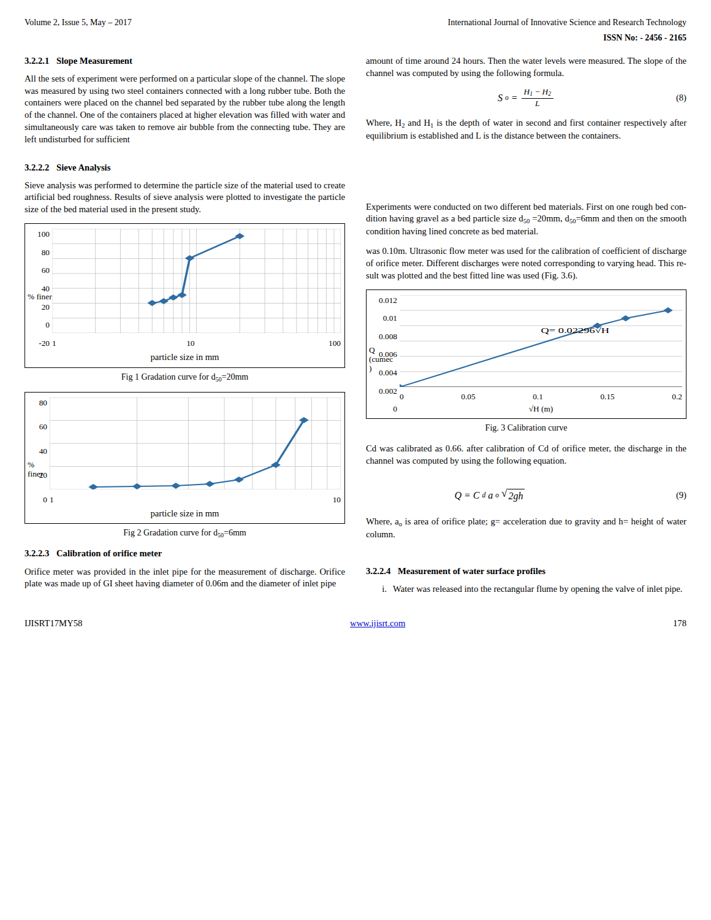Volume 2, Issue 5, May – 2017
International Journal of Innovative Science and Research Technology
ISSN No: - 2456 - 2165
3.2.2.1 Slope Measurement
All the sets of experiment were performed on a particular slope of the channel. The slope was measured by using two steel containers connected with a long rubber tube. Both the containers were placed on the channel bed separated by the rubber tube along the length of the channel. One of the containers placed at higher elevation was filled with water and simultaneously care was taken to remove air bubble from the connecting tube. They are left undisturbed for sufficient
3.2.2.2 Sieve Analysis
Sieve analysis was performed to determine the particle size of the material used to create artificial bed roughness. Results of sieve analysis were plotted to investigate the particle size of the bed material used in the present study.
100
80
60
40
20
0
-20
1 10 100
particle size in mm
% finer
Fig 1 Gradation curve for d50=20mm
80
60
40
20
0
1 10
particle size in mm
%
finer
Fig 2 Gradation curve for d50=6mm
3.2.2.3 Calibration of orifice meter
Orifice meter was provided in the inlet pipe for the measurement of discharge. Orifice plate was made up of GI sheet having diameter of 0.06m and the diameter of inlet pipe
amount of time around 24 hours. Then the water levels were measured. The slope of the channel was computed by using the following formula.
So = H1 − H2 L (8)
Where, H2 and H1 is the depth of water in second and first container respectively after equilibrium is established and L is the distance between the containers.
Experiments were conducted on two different bed materials. First on one rough bed condition having gravel as a bed particle size d50 =20mm, d50=6mm and then on the smooth condition having lined concrete as bed material.
was 0.10m. Ultrasonic flow meter was used for the calibration of coefficient of discharge of orifice meter. Different discharges were noted corresponding to varying head. This result was plotted and the best fitted line was used (Fig. 3.6).
0.012
0.01
0.008
0.006
0.004
0.002
0
Q= 0.02296√H
0 0.05 0.1 0.15 0.2
√H (m)
Q
(cumec
)
Fig. 3 Calibration curve
Cd was calibrated as 0.66. after calibration of Cd of orifice meter, the discharge in the channel was computed by using the following equation.
Q = Cdao √2gh (9)
Where, ao is area of orifice plate; g= acceleration due to gravity and h= height of water column.
3.2.2.4 Measurement of water surface profiles
i.
Water was released into the rectangular flume by opening the valve of inlet pipe.
IJISRT17MY58
www.ijisrt.com
178